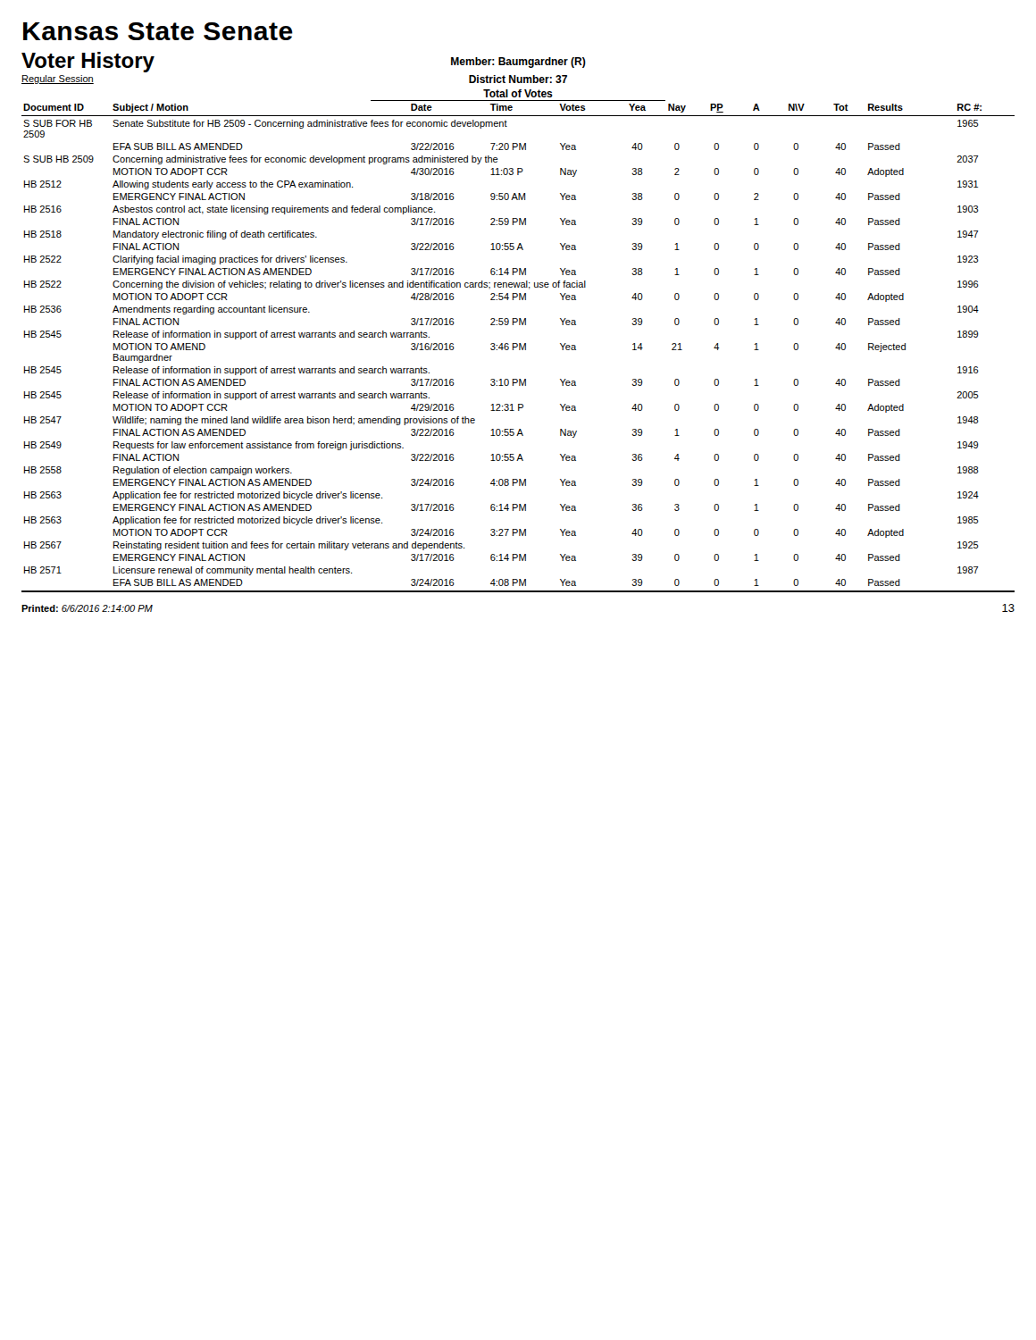Kansas State Senate
Voter History
Regular Session
Member: Baumgardner (R)
District Number: 37
Total of Votes
| Document ID | Subject / Motion | Date | Time | Votes | Yea | Nay | P P | A | N\V | Tot | Results | RC #: |
| --- | --- | --- | --- | --- | --- | --- | --- | --- | --- | --- | --- | --- |
| S SUB FOR HB 2509 | Senate Substitute for HB 2509 - Concerning administrative fees for economic development | 1965 |
| | EFA SUB BILL AS AMENDED | 3/22/2016 | 7:20 PM | Yea | 40 | 0 | 0 | 0 | 0 | 40 | Passed | |
| S SUB HB 2509 | Concerning administrative fees for economic development programs administered by the | 2037 |
| | MOTION TO ADOPT CCR | 4/30/2016 | 11:03 P | Nay | 38 | 2 | 0 | 0 | 0 | 40 | Adopted | |
| HB 2512 | Allowing students early access to the CPA examination. | 1931 |
| | EMERGENCY FINAL ACTION | 3/18/2016 | 9:50 AM | Yea | 38 | 0 | 0 | 2 | 0 | 40 | Passed | |
| HB 2516 | Asbestos control act, state licensing requirements and federal compliance. | 1903 |
| | FINAL ACTION | 3/17/2016 | 2:59 PM | Yea | 39 | 0 | 0 | 1 | 0 | 40 | Passed | |
| HB 2518 | Mandatory electronic filing of death certificates. | 1947 |
| | FINAL ACTION | 3/22/2016 | 10:55 A | Yea | 39 | 1 | 0 | 0 | 0 | 40 | Passed | |
| HB 2522 | Clarifying facial imaging practices for drivers' licenses. | 1923 |
| | EMERGENCY FINAL ACTION AS AMENDED | 3/17/2016 | 6:14 PM | Yea | 38 | 1 | 0 | 1 | 0 | 40 | Passed | |
| HB 2522 | Concerning the division of vehicles; relating to driver's licenses and identification cards; renewal; use of facial | 1996 |
| | MOTION TO ADOPT CCR | 4/28/2016 | 2:54 PM | Yea | 40 | 0 | 0 | 0 | 0 | 40 | Adopted | |
| HB 2536 | Amendments regarding accountant licensure. | 1904 |
| | FINAL ACTION | 3/17/2016 | 2:59 PM | Yea | 39 | 0 | 0 | 1 | 0 | 40 | Passed | |
| HB 2545 | Release of information in support of arrest warrants and search warrants. | 1899 |
| | MOTION TO AMEND Baumgardner | 3/16/2016 | 3:46 PM | Yea | 14 | 21 | 4 | 1 | 0 | 40 | Rejected | |
| HB 2545 | Release of information in support of arrest warrants and search warrants. | 1916 |
| | FINAL ACTION AS AMENDED | 3/17/2016 | 3:10 PM | Yea | 39 | 0 | 0 | 1 | 0 | 40 | Passed | |
| HB 2545 | Release of information in support of arrest warrants and search warrants. | 2005 |
| | MOTION TO ADOPT CCR | 4/29/2016 | 12:31 P | Yea | 40 | 0 | 0 | 0 | 0 | 40 | Adopted | |
| HB 2547 | Wildlife; naming the mined land wildlife area bison herd; amending provisions of the | 1948 |
| | FINAL ACTION AS AMENDED | 3/22/2016 | 10:55 A | Nay | 39 | 1 | 0 | 0 | 0 | 40 | Passed | |
| HB 2549 | Requests for law enforcement assistance from foreign jurisdictions. | 1949 |
| | FINAL ACTION | 3/22/2016 | 10:55 A | Yea | 36 | 4 | 0 | 0 | 0 | 40 | Passed | |
| HB 2558 | Regulation of election campaign workers. | 1988 |
| | EMERGENCY FINAL ACTION AS AMENDED | 3/24/2016 | 4:08 PM | Yea | 39 | 0 | 0 | 1 | 0 | 40 | Passed | |
| HB 2563 | Application fee for restricted motorized bicycle driver's license. | 1924 |
| | EMERGENCY FINAL ACTION AS AMENDED | 3/17/2016 | 6:14 PM | Yea | 36 | 3 | 0 | 1 | 0 | 40 | Passed | |
| HB 2563 | Application fee for restricted motorized bicycle driver's license. | 1985 |
| | MOTION TO ADOPT CCR | 3/24/2016 | 3:27 PM | Yea | 40 | 0 | 0 | 0 | 0 | 40 | Adopted | |
| HB 2567 | Reinstating resident tuition and fees for certain military veterans and dependents. | 1925 |
| | EMERGENCY FINAL ACTION | 3/17/2016 | 6:14 PM | Yea | 39 | 0 | 0 | 1 | 0 | 40 | Passed | |
| HB 2571 | Licensure renewal of community mental health centers. | 1987 |
| | EFA SUB BILL AS AMENDED | 3/24/2016 | 4:08 PM | Yea | 39 | 0 | 0 | 1 | 0 | 40 | Passed | |
Printed: 6/6/2016 2:14:00 PM
13